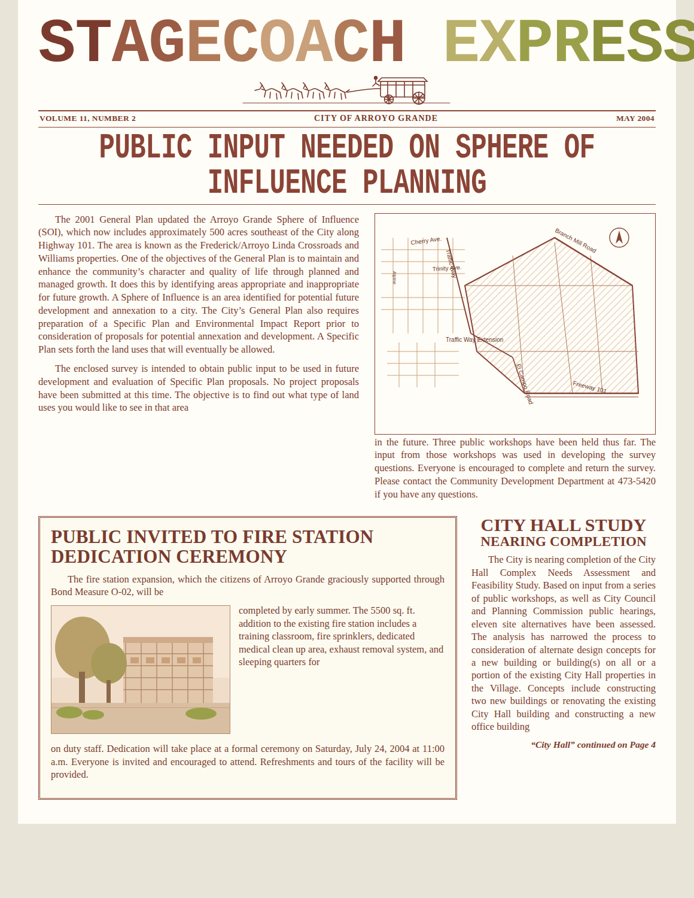STAGECOACH EXPRESS
VOLUME 11, NUMBER 2
CITY OF ARROYO GRANDE
MAY 2004
Public Input Needed on Sphere of Influence Planning
The 2001 General Plan updated the Arroyo Grande Sphere of Influence (SOI), which now includes approximately 500 acres southeast of the City along Highway 101. The area is known as the Frederick/Arroyo Linda Crossroads and Williams properties. One of the objectives of the General Plan is to maintain and enhance the community’s character and quality of life through planned and managed growth. It does this by identifying areas appropriate and inappropriate for future growth. A Sphere of Influence is an area identified for potential future development and annexation to a city. The City’s General Plan also requires preparation of a Specific Plan and Environmental Impact Report prior to consideration of proposals for potential annexation and development. A Specific Plan sets forth the land uses that will eventually be allowed.
The enclosed survey is intended to obtain public input to be used in future development and evaluation of Specific Plan proposals. No project proposals have been submitted at this time. The objective is to find out what type of land uses you would like to see in that area
Branch Mill Road Cherry Ave. Traffic Way Trinity Ave. Alpine Traffic Way Extension El Campo Road Freeway 101
in the future. Three public workshops have been held thus far. The input from those workshops was used in developing the survey questions. Everyone is encouraged to complete and return the survey. Please contact the Community Development Department at 473-5420 if you have any questions.
PUBLIC INVITED TO FIRE STATION
DEDICATION CEREMONY
The fire station expansion, which the citizens of Arroyo Grande graciously supported through Bond Measure O-02, will be
completed by early summer. The 5500 sq. ft. addition to the existing fire station includes a training classroom, fire sprinklers, dedicated medical clean up area, exhaust removal system, and sleeping quarters for
on duty staff. Dedication will take place at a formal ceremony on Saturday, July 24, 2004 at 11:00 a.m. Everyone is invited and encouraged to attend. Refreshments and tours of the facility will be provided.
CITY HALL STUDYNEARING COMPLETION
The City is nearing completion of the City Hall Complex Needs Assessment and Feasibility Study. Based on input from a series of public workshops, as well as City Council and Planning Commission public hearings, eleven site alternatives have been assessed. The analysis has narrowed the process to consideration of alternate design concepts for a new building or building(s) on all or a portion of the existing City Hall properties in the Village. Concepts include constructing two new buildings or renovating the existing City Hall building and constructing a new office building
“City Hall” continued on Page 4